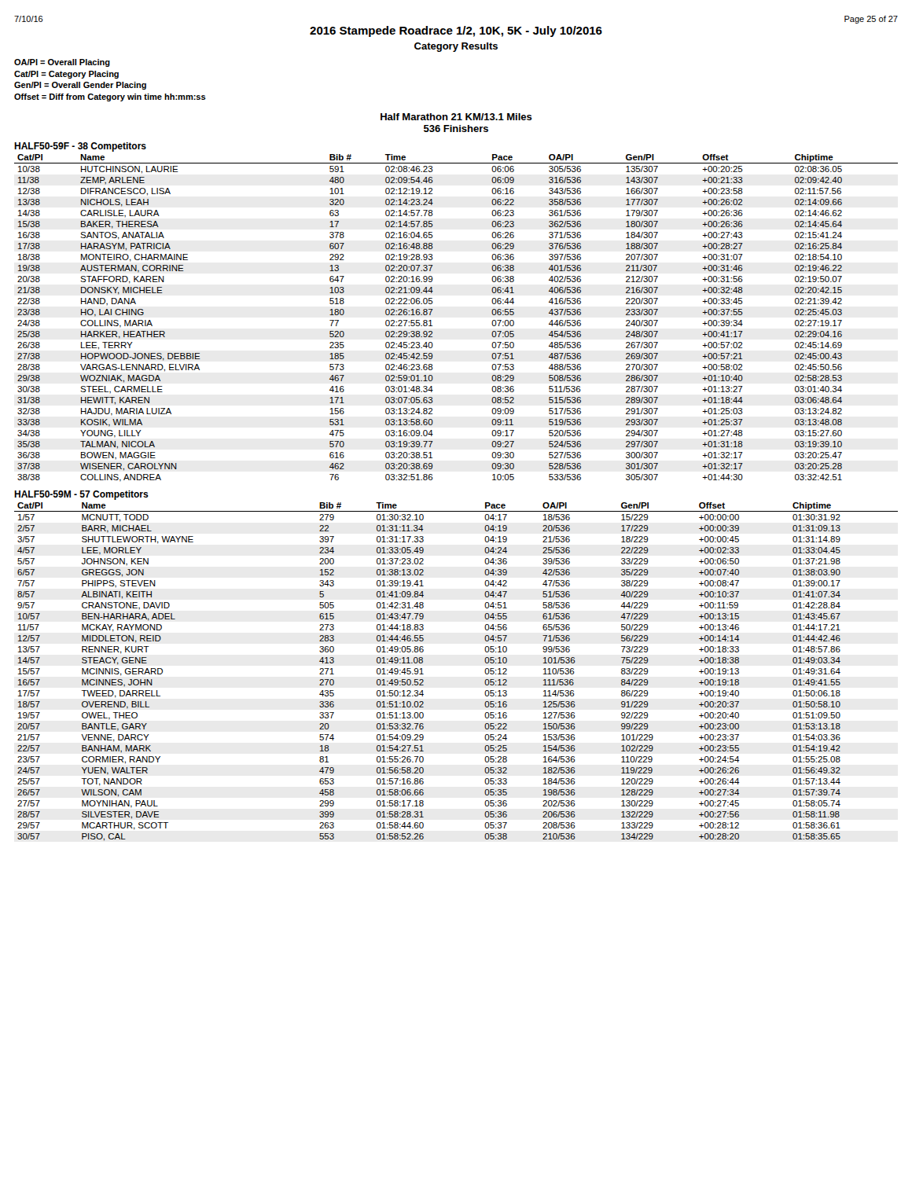7/10/16
Page 25 of 27
2016 Stampede Roadrace 1/2, 10K, 5K - July 10/2016
Category Results
OA/Pl = Overall Placing
Cat/Pl = Category Placing
Gen/Pl = Overall Gender Placing
Offset = Diff from Category win time hh:mm:ss
Half Marathon 21 KM/13.1 Miles
536 Finishers
HALF50-59F - 38 Competitors
| Cat/Pl | Name | Bib # | Time | Pace | OA/Pl | Gen/Pl | Offset | Chiptime |
| --- | --- | --- | --- | --- | --- | --- | --- | --- |
| 10/38 | HUTCHINSON, LAURIE | 591 | 02:08:46.23 | 06:06 | 305/536 | 135/307 | +00:20:25 | 02:08:36.05 |
| 11/38 | ZEMP, ARLENE | 480 | 02:09:54.46 | 06:09 | 316/536 | 143/307 | +00:21:33 | 02:09:42.40 |
| 12/38 | DIFRANCESCO, LISA | 101 | 02:12:19.12 | 06:16 | 343/536 | 166/307 | +00:23:58 | 02:11:57.56 |
| 13/38 | NICHOLS, LEAH | 320 | 02:14:23.24 | 06:22 | 358/536 | 177/307 | +00:26:02 | 02:14:09.66 |
| 14/38 | CARLISLE, LAURA | 63 | 02:14:57.78 | 06:23 | 361/536 | 179/307 | +00:26:36 | 02:14:46.62 |
| 15/38 | BAKER, THERESA | 17 | 02:14:57.85 | 06:23 | 362/536 | 180/307 | +00:26:36 | 02:14:45.64 |
| 16/38 | SANTOS, ANATALIA | 378 | 02:16:04.65 | 06:26 | 371/536 | 184/307 | +00:27:43 | 02:15:41.24 |
| 17/38 | HARASYM, PATRICIA | 607 | 02:16:48.88 | 06:29 | 376/536 | 188/307 | +00:28:27 | 02:16:25.84 |
| 18/38 | MONTEIRO, CHARMAINE | 292 | 02:19:28.93 | 06:36 | 397/536 | 207/307 | +00:31:07 | 02:18:54.10 |
| 19/38 | AUSTERMAN, CORRINE | 13 | 02:20:07.37 | 06:38 | 401/536 | 211/307 | +00:31:46 | 02:19:46.22 |
| 20/38 | STAFFORD, KAREN | 647 | 02:20:16.99 | 06:38 | 402/536 | 212/307 | +00:31:56 | 02:19:50.07 |
| 21/38 | DONSKY, MICHELE | 103 | 02:21:09.44 | 06:41 | 406/536 | 216/307 | +00:32:48 | 02:20:42.15 |
| 22/38 | HAND, DANA | 518 | 02:22:06.05 | 06:44 | 416/536 | 220/307 | +00:33:45 | 02:21:39.42 |
| 23/38 | HO, LAI CHING | 180 | 02:26:16.87 | 06:55 | 437/536 | 233/307 | +00:37:55 | 02:25:45.03 |
| 24/38 | COLLINS, MARIA | 77 | 02:27:55.81 | 07:00 | 446/536 | 240/307 | +00:39:34 | 02:27:19.17 |
| 25/38 | HARKER, HEATHER | 520 | 02:29:38.92 | 07:05 | 454/536 | 248/307 | +00:41:17 | 02:29:04.16 |
| 26/38 | LEE, TERRY | 235 | 02:45:23.40 | 07:50 | 485/536 | 267/307 | +00:57:02 | 02:45:14.69 |
| 27/38 | HOPWOOD-JONES, DEBBIE | 185 | 02:45:42.59 | 07:51 | 487/536 | 269/307 | +00:57:21 | 02:45:00.43 |
| 28/38 | VARGAS-LENNARD, ELVIRA | 573 | 02:46:23.68 | 07:53 | 488/536 | 270/307 | +00:58:02 | 02:45:50.56 |
| 29/38 | WOZNIAK, MAGDA | 467 | 02:59:01.10 | 08:29 | 508/536 | 286/307 | +01:10:40 | 02:58:28.53 |
| 30/38 | STEEL, CARMELLE | 416 | 03:01:48.34 | 08:36 | 511/536 | 287/307 | +01:13:27 | 03:01:40.34 |
| 31/38 | HEWITT, KAREN | 171 | 03:07:05.63 | 08:52 | 515/536 | 289/307 | +01:18:44 | 03:06:48.64 |
| 32/38 | HAJDU, MARIA LUIZA | 156 | 03:13:24.82 | 09:09 | 517/536 | 291/307 | +01:25:03 | 03:13:24.82 |
| 33/38 | KOSIK, WILMA | 531 | 03:13:58.60 | 09:11 | 519/536 | 293/307 | +01:25:37 | 03:13:48.08 |
| 34/38 | YOUNG, LILLY | 475 | 03:16:09.04 | 09:17 | 520/536 | 294/307 | +01:27:48 | 03:15:27.60 |
| 35/38 | TALMAN, NICOLA | 570 | 03:19:39.77 | 09:27 | 524/536 | 297/307 | +01:31:18 | 03:19:39.10 |
| 36/38 | BOWEN, MAGGIE | 616 | 03:20:38.51 | 09:30 | 527/536 | 300/307 | +01:32:17 | 03:20:25.47 |
| 37/38 | WISENER, CAROLYNN | 462 | 03:20:38.69 | 09:30 | 528/536 | 301/307 | +01:32:17 | 03:20:25.28 |
| 38/38 | COLLINS, ANDREA | 76 | 03:32:51.86 | 10:05 | 533/536 | 305/307 | +01:44:30 | 03:32:42.51 |
HALF50-59M - 57 Competitors
| Cat/Pl | Name | Bib # | Time | Pace | OA/Pl | Gen/Pl | Offset | Chiptime |
| --- | --- | --- | --- | --- | --- | --- | --- | --- |
| 1/57 | MCNUTT, TODD | 279 | 01:30:32.10 | 04:17 | 18/536 | 15/229 | +00:00:00 | 01:30:31.92 |
| 2/57 | BARR, MICHAEL | 22 | 01:31:11.34 | 04:19 | 20/536 | 17/229 | +00:00:39 | 01:31:09.13 |
| 3/57 | SHUTTLEWORTH, WAYNE | 397 | 01:31:17.33 | 04:19 | 21/536 | 18/229 | +00:00:45 | 01:31:14.89 |
| 4/57 | LEE, MORLEY | 234 | 01:33:05.49 | 04:24 | 25/536 | 22/229 | +00:02:33 | 01:33:04.45 |
| 5/57 | JOHNSON, KEN | 200 | 01:37:23.02 | 04:36 | 39/536 | 33/229 | +00:06:50 | 01:37:21.98 |
| 6/57 | GREGGS, JON | 152 | 01:38:13.02 | 04:39 | 42/536 | 35/229 | +00:07:40 | 01:38:03.90 |
| 7/57 | PHIPPS, STEVEN | 343 | 01:39:19.41 | 04:42 | 47/536 | 38/229 | +00:08:47 | 01:39:00.17 |
| 8/57 | ALBINATI, KEITH | 5 | 01:41:09.84 | 04:47 | 51/536 | 40/229 | +00:10:37 | 01:41:07.34 |
| 9/57 | CRANSTONE, DAVID | 505 | 01:42:31.48 | 04:51 | 58/536 | 44/229 | +00:11:59 | 01:42:28.84 |
| 10/57 | BEN-HARHARA, ADEL | 615 | 01:43:47.79 | 04:55 | 61/536 | 47/229 | +00:13:15 | 01:43:45.67 |
| 11/57 | MCKAY, RAYMOND | 273 | 01:44:18.83 | 04:56 | 65/536 | 50/229 | +00:13:46 | 01:44:17.21 |
| 12/57 | MIDDLETON, REID | 283 | 01:44:46.55 | 04:57 | 71/536 | 56/229 | +00:14:14 | 01:44:42.46 |
| 13/57 | RENNER, KURT | 360 | 01:49:05.86 | 05:10 | 99/536 | 73/229 | +00:18:33 | 01:48:57.86 |
| 14/57 | STEACY, GENE | 413 | 01:49:11.08 | 05:10 | 101/536 | 75/229 | +00:18:38 | 01:49:03.34 |
| 15/57 | MCINNIS, GERARD | 271 | 01:49:45.91 | 05:12 | 110/536 | 83/229 | +00:19:13 | 01:49:31.64 |
| 16/57 | MCINNES, JOHN | 270 | 01:49:50.52 | 05:12 | 111/536 | 84/229 | +00:19:18 | 01:49:41.55 |
| 17/57 | TWEED, DARRELL | 435 | 01:50:12.34 | 05:13 | 114/536 | 86/229 | +00:19:40 | 01:50:06.18 |
| 18/57 | OVEREND, BILL | 336 | 01:51:10.02 | 05:16 | 125/536 | 91/229 | +00:20:37 | 01:50:58.10 |
| 19/57 | OWEL, THEO | 337 | 01:51:13.00 | 05:16 | 127/536 | 92/229 | +00:20:40 | 01:51:09.50 |
| 20/57 | BANTLE, GARY | 20 | 01:53:32.76 | 05:22 | 150/536 | 99/229 | +00:23:00 | 01:53:13.18 |
| 21/57 | VENNE, DARCY | 574 | 01:54:09.29 | 05:24 | 153/536 | 101/229 | +00:23:37 | 01:54:03.36 |
| 22/57 | BANHAM, MARK | 18 | 01:54:27.51 | 05:25 | 154/536 | 102/229 | +00:23:55 | 01:54:19.42 |
| 23/57 | CORMIER, RANDY | 81 | 01:55:26.70 | 05:28 | 164/536 | 110/229 | +00:24:54 | 01:55:25.08 |
| 24/57 | YUEN, WALTER | 479 | 01:56:58.20 | 05:32 | 182/536 | 119/229 | +00:26:26 | 01:56:49.32 |
| 25/57 | TOT, NANDOR | 653 | 01:57:16.86 | 05:33 | 184/536 | 120/229 | +00:26:44 | 01:57:13.44 |
| 26/57 | WILSON, CAM | 458 | 01:58:06.66 | 05:35 | 198/536 | 128/229 | +00:27:34 | 01:57:39.74 |
| 27/57 | MOYNIHAN, PAUL | 299 | 01:58:17.18 | 05:36 | 202/536 | 130/229 | +00:27:45 | 01:58:05.74 |
| 28/57 | SILVESTER, DAVE | 399 | 01:58:28.31 | 05:36 | 206/536 | 132/229 | +00:27:56 | 01:58:11.98 |
| 29/57 | MCARTHUR, SCOTT | 263 | 01:58:44.60 | 05:37 | 208/536 | 133/229 | +00:28:12 | 01:58:36.61 |
| 30/57 | PISO, CAL | 553 | 01:58:52.26 | 05:38 | 210/536 | 134/229 | +00:28:20 | 01:58:35.65 |